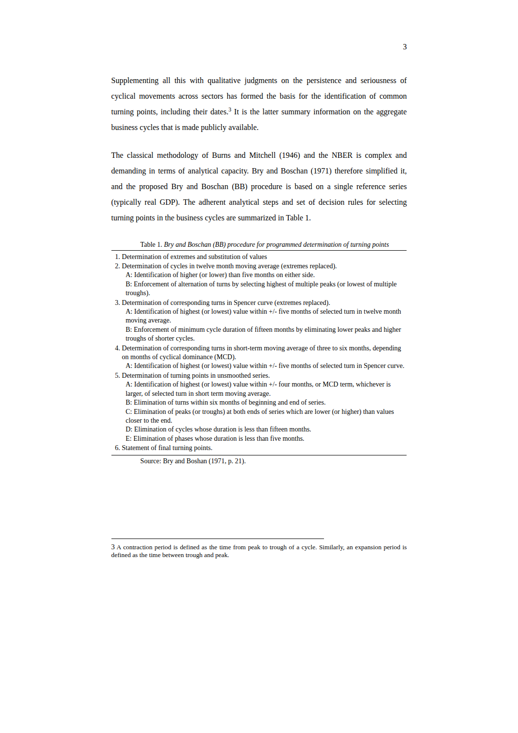3
Supplementing all this with qualitative judgments on the persistence and seriousness of cyclical movements across sectors has formed the basis for the identification of common turning points, including their dates.3 It is the latter summary information on the aggregate business cycles that is made publicly available.
The classical methodology of Burns and Mitchell (1946) and the NBER is complex and demanding in terms of analytical capacity. Bry and Boschan (1971) therefore simplified it, and the proposed Bry and Boschan (BB) procedure is based on a single reference series (typically real GDP). The adherent analytical steps and set of decision rules for selecting turning points in the business cycles are summarized in Table 1.
Table 1. Bry and Boschan (BB) procedure for programmed determination of turning points
1 Determination of extremes and substitution of values
2 Determination of cycles in twelve month moving average (extremes replaced). A: Identification of higher (or lower) than five months on either side. B: Enforcement of alternation of turns by selecting highest of multiple peaks (or lowest of multiple troughs).
3 Determination of corresponding turns in Spencer curve (extremes replaced). A: Identification of highest (or lowest) value within +/- five months of selected turn in twelve month moving average. B: Enforcement of minimum cycle duration of fifteen months by eliminating lower peaks and higher troughs of shorter cycles.
4 Determination of corresponding turns in short-term moving average of three to six months, depending on months of cyclical dominance (MCD). A: Identification of highest (or lowest) value within +/- five months of selected turn in Spencer curve.
5 Determination of turning points in unsmoothed series. A: Identification of highest (or lowest) value within +/- four months, or MCD term, whichever is larger, of selected turn in short term moving average. B: Elimination of turns within six months of beginning and end of series. C: Elimination of peaks (or troughs) at both ends of series which are lower (or higher) than values closer to the end. D: Elimination of cycles whose duration is less than fifteen months. E: Elimination of phases whose duration is less than five months.
6 Statement of final turning points.
Source: Bry and Boshan (1971, p. 21).
3 A contraction period is defined as the time from peak to trough of a cycle. Similarly, an expansion period is defined as the time between trough and peak.